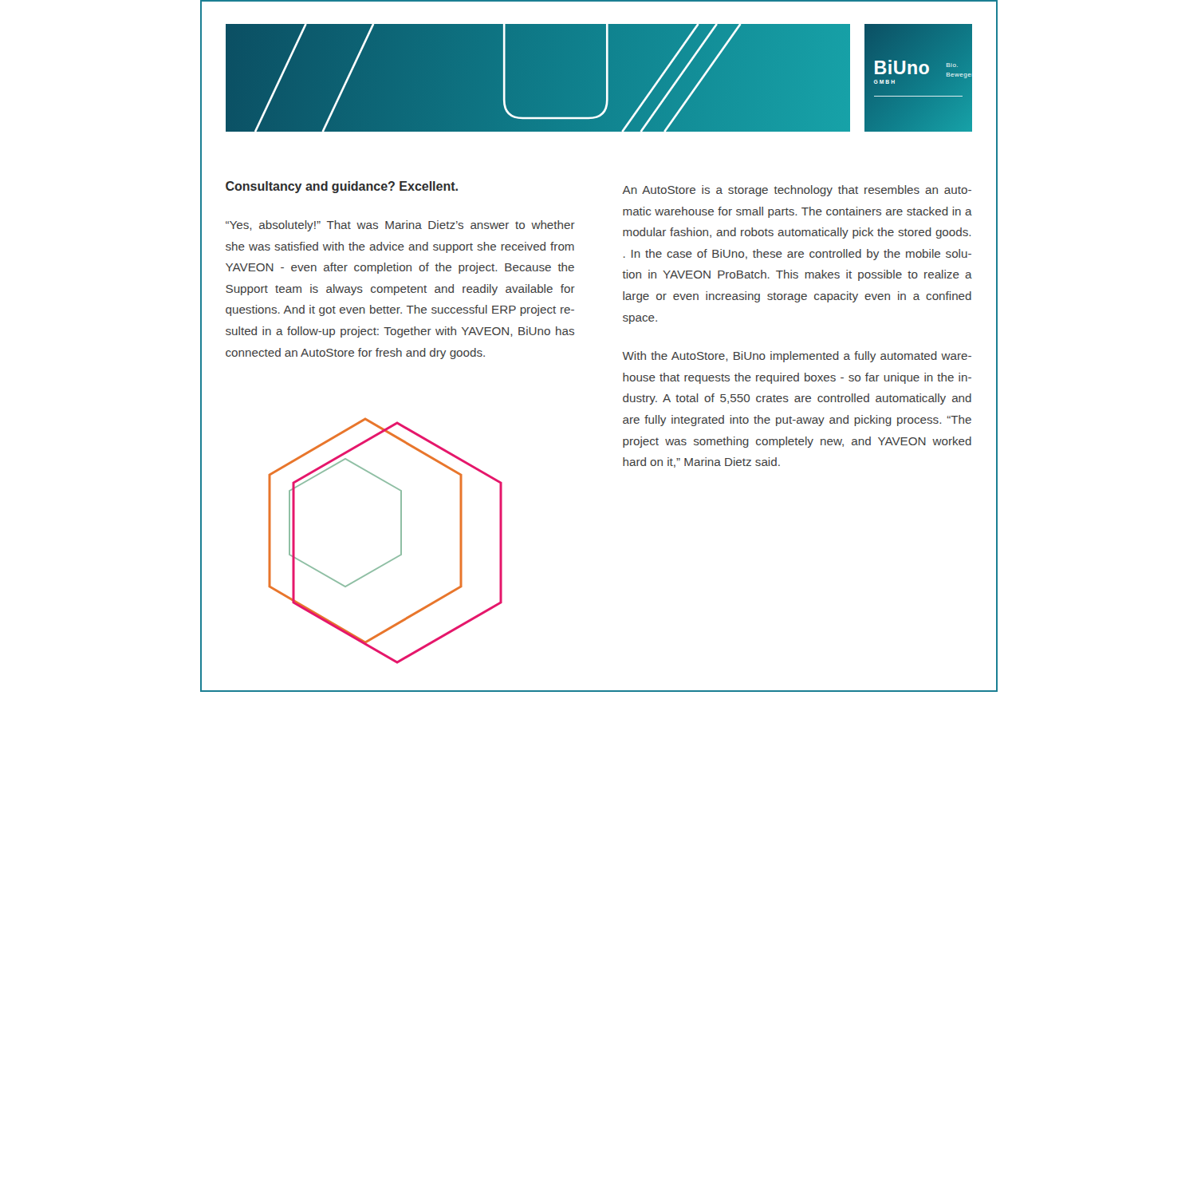BiUnoGMBH
Bio.
Bewegen.
Consultancy and guidance? Excellent.
“Yes, absolutely!” That was Marina Dietz’s answer to whether she was satisfied with the advice and support she received from YAVEON - even after completion of the project. Because the Support team is always competent and readily available for questions. And it got even better. The successful ERP project resulted in a follow-up project: Together with YAVEON, BiUno has connected an AutoStore for fresh and dry goods.
An AutoStore is a storage technology that resembles an automatic warehouse for small parts. The containers are stacked in a modular fashion, and robots automatically pick the stored goods. . In the case of BiUno, these are controlled by the mobile solution in YAVEON ProBatch. This makes it possible to realize a large or even increasing storage capacity even in a confined space.
With the AutoStore, BiUno implemented a fully automated warehouse that requests the required boxes - so far unique in the industry. A total of 5,550 crates are controlled automatically and are fully integrated into the put-away and picking process. “The project was something completely new, and YAVEON worked hard on it,” Marina Dietz said.